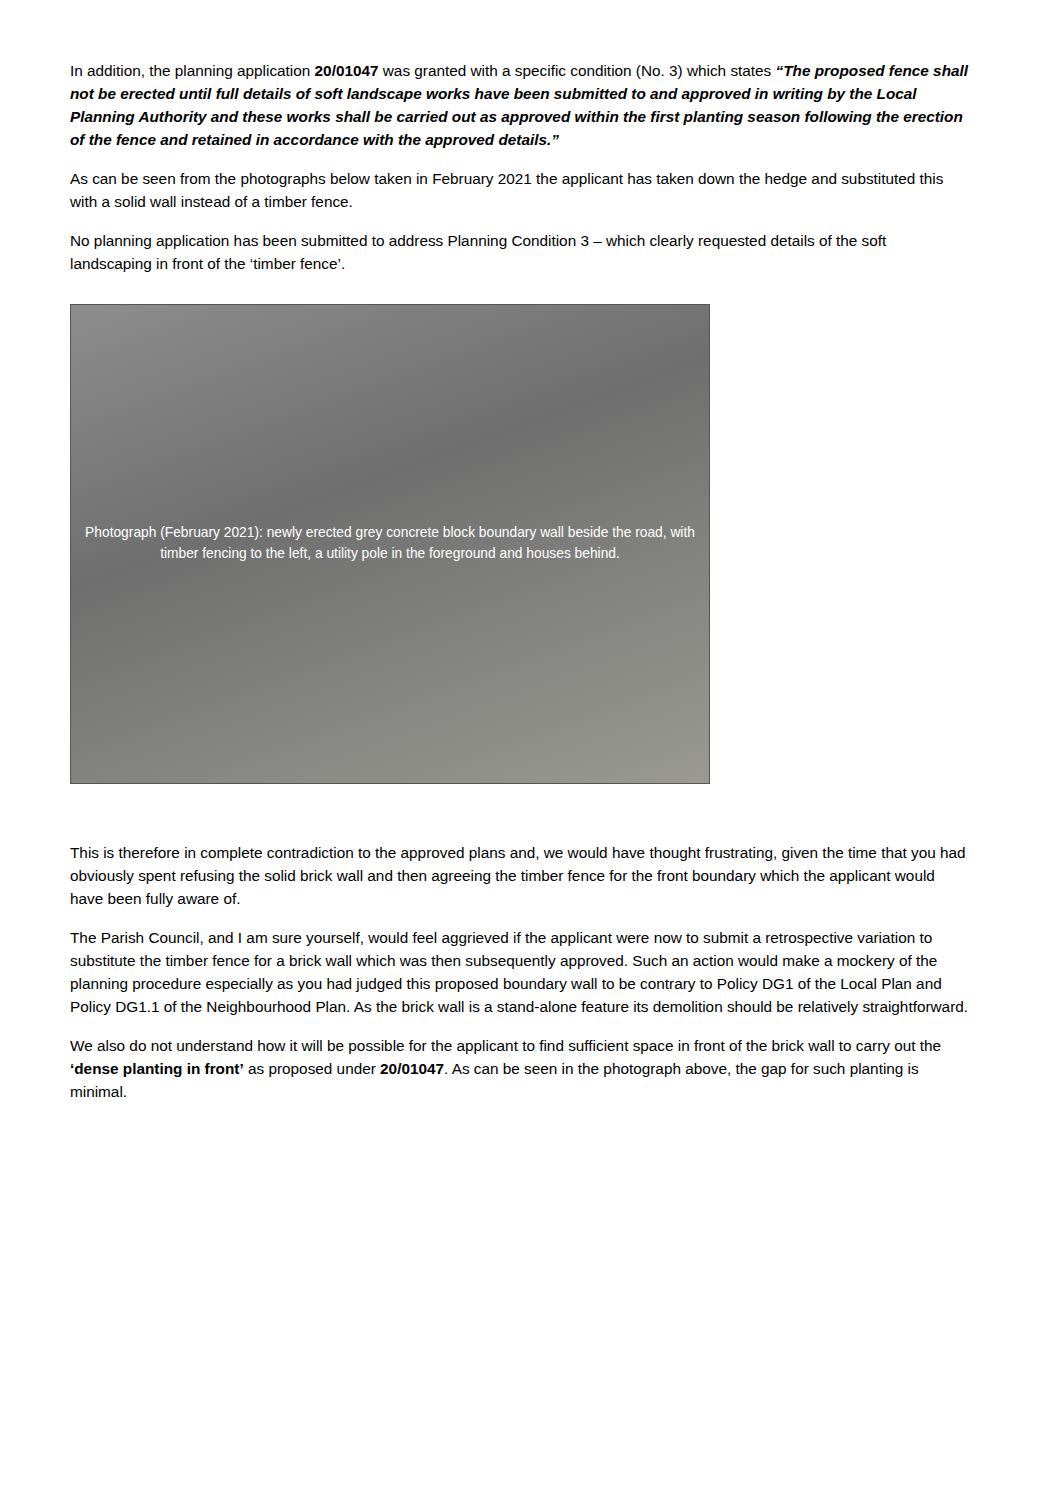In addition, the planning application 20/01047 was granted with a specific condition (No. 3) which states “The proposed fence shall not be erected until full details of soft landscape works have been submitted to and approved in writing by the Local Planning Authority and these works shall be carried out as approved within the first planting season following the erection of the fence and retained in accordance with the approved details.”
As can be seen from the photographs below taken in February 2021 the applicant has taken down the hedge and substituted this with a solid wall instead of a timber fence.
No planning application has been submitted to address Planning Condition 3 – which clearly requested details of the soft landscaping in front of the ‘timber fence’.
Photograph (February 2021): newly erected grey concrete block boundary wall beside the road, with timber fencing to the left, a utility pole in the foreground and houses behind.
This is therefore in complete contradiction to the approved plans and, we would have thought frustrating, given the time that you had obviously spent refusing the solid brick wall and then agreeing the timber fence for the front boundary which the applicant would have been fully aware of.
The Parish Council, and I am sure yourself, would feel aggrieved if the applicant were now to submit a retrospective variation to substitute the timber fence for a brick wall which was then subsequently approved. Such an action would make a mockery of the planning procedure especially as you had judged this proposed boundary wall to be contrary to Policy DG1 of the Local Plan and Policy DG1.1 of the Neighbourhood Plan. As the brick wall is a stand-alone feature its demolition should be relatively straightforward.
We also do not understand how it will be possible for the applicant to find sufficient space in front of the brick wall to carry out the ‘dense planting in front’ as proposed under 20/01047. As can be seen in the photograph above, the gap for such planting is minimal.